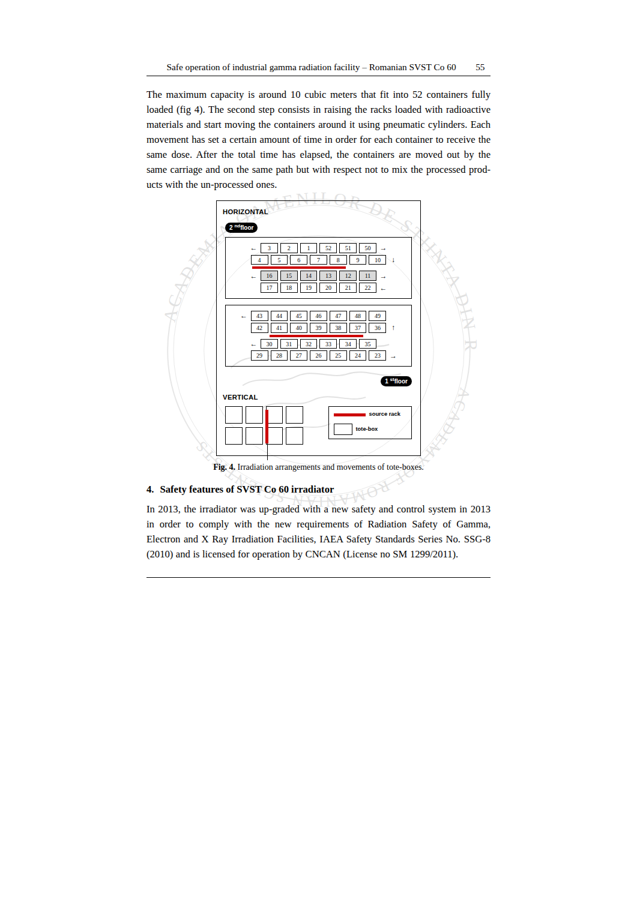ACADEMIA OAMENILOR DE STIINTA DIN ROMANIA ACADEMY OF ROMANIAN SCIENTISTS FONDATA 1936
Safe operation of industrial gamma radiation facility – Romanian SVST Co 60
55
The maximum capacity is around 10 cubic meters that fit into 52 containers fully loaded (fig 4). The second step consists in raising the racks loaded with radioactive materials and start moving the containers around it using pneumatic cylinders. Each movement has set a certain amount of time in order for each container to receive the same dose. After the total time has elapsed, the containers are moved out by the same carriage and on the same path but with respect not to mix the processed products with the un-processed ones.
HORIZONTAL
2 ndfloor
←
3
2
1
52
51
50
→
4
5
6
7
8
9
10
↓
←
16
15
14
13
12
11
→
17
18
19
20
21
22
←
←
43
44
45
46
47
48
49
42
41
40
39
38
37
36
↑
←
30
31
32
33
34
35
29
28
27
26
25
24
23
→
1 stfloor
VERTICAL
source rack
tote-box
Fig. 4. Irradiation arrangements and movements of tote-boxes.
4. Safety features of SVST Co 60 irradiator
In 2013, the irradiator was up-graded with a new safety and control system in 2013 in order to comply with the new requirements of Radiation Safety of Gamma, Electron and X Ray Irradiation Facilities, IAEA Safety Standards Series No. SSG-8 (2010) and is licensed for operation by CNCAN (License no SM 1299/2011).